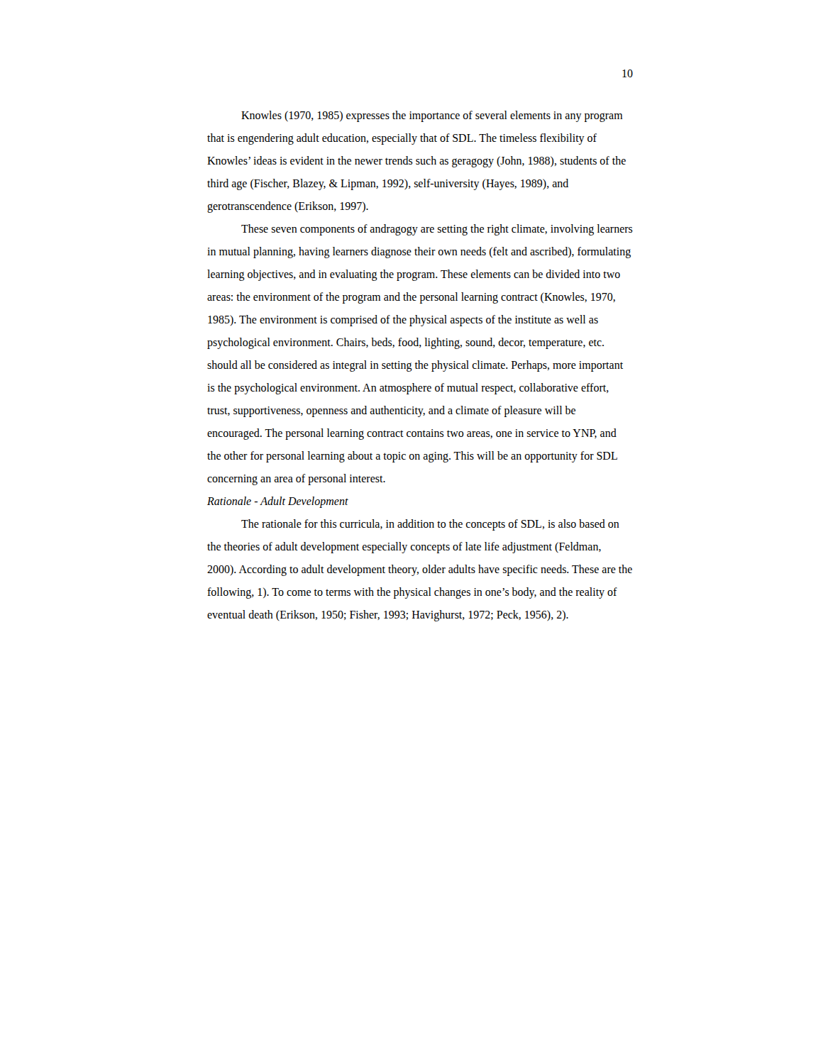10
Knowles (1970, 1985) expresses the importance of several elements in any program that is engendering adult education, especially that of SDL. The timeless flexibility of Knowles’ ideas is evident in the newer trends such as geragogy (John, 1988), students of the third age (Fischer, Blazey, & Lipman, 1992), self-university (Hayes, 1989), and gerotranscendence (Erikson, 1997).
These seven components of andragogy are setting the right climate, involving learners in mutual planning, having learners diagnose their own needs (felt and ascribed), formulating learning objectives, and in evaluating the program. These elements can be divided into two areas: the environment of the program and the personal learning contract (Knowles, 1970, 1985). The environment is comprised of the physical aspects of the institute as well as psychological environment. Chairs, beds, food, lighting, sound, decor, temperature, etc. should all be considered as integral in setting the physical climate. Perhaps, more important is the psychological environment. An atmosphere of mutual respect, collaborative effort, trust, supportiveness, openness and authenticity, and a climate of pleasure will be encouraged. The personal learning contract contains two areas, one in service to YNP, and the other for personal learning about a topic on aging. This will be an opportunity for SDL concerning an area of personal interest.
Rationale - Adult Development
The rationale for this curricula, in addition to the concepts of SDL, is also based on the theories of adult development especially concepts of late life adjustment (Feldman, 2000). According to adult development theory, older adults have specific needs. These are the following, 1). To come to terms with the physical changes in one’s body, and the reality of eventual death (Erikson, 1950; Fisher, 1993; Havighurst, 1972; Peck, 1956), 2).